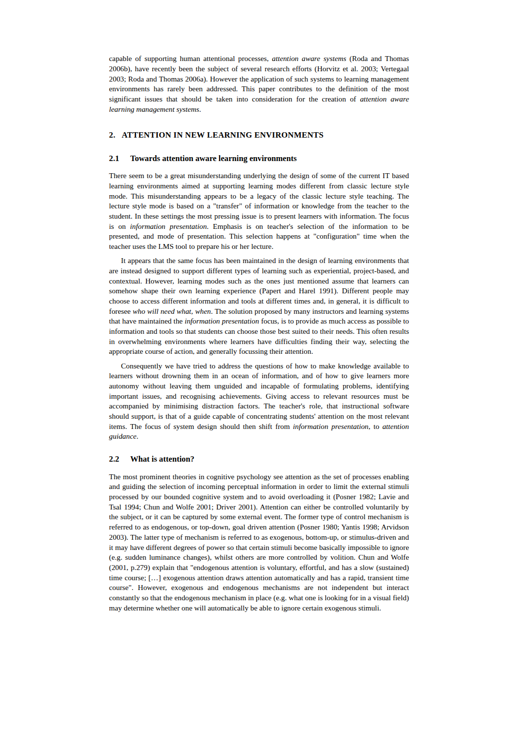capable of supporting human attentional processes, attention aware systems (Roda and Thomas 2006b), have recently been the subject of several research efforts (Horvitz et al. 2003; Vertegaal 2003; Roda and Thomas 2006a). However the application of such systems to learning management environments has rarely been addressed. This paper contributes to the definition of the most significant issues that should be taken into consideration for the creation of attention aware learning management systems.
2. ATTENTION IN NEW LEARNING ENVIRONMENTS
2.1 Towards attention aware learning environments
There seem to be a great misunderstanding underlying the design of some of the current IT based learning environments aimed at supporting learning modes different from classic lecture style mode. This misunderstanding appears to be a legacy of the classic lecture style teaching. The lecture style mode is based on a "transfer" of information or knowledge from the teacher to the student. In these settings the most pressing issue is to present learners with information. The focus is on information presentation. Emphasis is on teacher's selection of the information to be presented, and mode of presentation. This selection happens at "configuration" time when the teacher uses the LMS tool to prepare his or her lecture.
It appears that the same focus has been maintained in the design of learning environments that are instead designed to support different types of learning such as experiential, project-based, and contextual. However, learning modes such as the ones just mentioned assume that learners can somehow shape their own learning experience (Papert and Harel 1991). Different people may choose to access different information and tools at different times and, in general, it is difficult to foresee who will need what, when. The solution proposed by many instructors and learning systems that have maintained the information presentation focus, is to provide as much access as possible to information and tools so that students can choose those best suited to their needs. This often results in overwhelming environments where learners have difficulties finding their way, selecting the appropriate course of action, and generally focussing their attention.
Consequently we have tried to address the questions of how to make knowledge available to learners without drowning them in an ocean of information, and of how to give learners more autonomy without leaving them unguided and incapable of formulating problems, identifying important issues, and recognising achievements. Giving access to relevant resources must be accompanied by minimising distraction factors. The teacher's role, that instructional software should support, is that of a guide capable of concentrating students' attention on the most relevant items. The focus of system design should then shift from information presentation, to attention guidance.
2.2 What is attention?
The most prominent theories in cognitive psychology see attention as the set of processes enabling and guiding the selection of incoming perceptual information in order to limit the external stimuli processed by our bounded cognitive system and to avoid overloading it (Posner 1982; Lavie and Tsal 1994; Chun and Wolfe 2001; Driver 2001). Attention can either be controlled voluntarily by the subject, or it can be captured by some external event. The former type of control mechanism is referred to as endogenous, or top-down, goal driven attention (Posner 1980; Yantis 1998; Arvidson 2003). The latter type of mechanism is referred to as exogenous, bottom-up, or stimulus-driven and it may have different degrees of power so that certain stimuli become basically impossible to ignore (e.g. sudden luminance changes), whilst others are more controlled by volition. Chun and Wolfe (2001, p.279) explain that "endogenous attention is voluntary, effortful, and has a slow (sustained) time course; […] exogenous attention draws attention automatically and has a rapid, transient time course". However, exogenous and endogenous mechanisms are not independent but interact constantly so that the endogenous mechanism in place (e.g. what one is looking for in a visual field) may determine whether one will automatically be able to ignore certain exogenous stimuli.